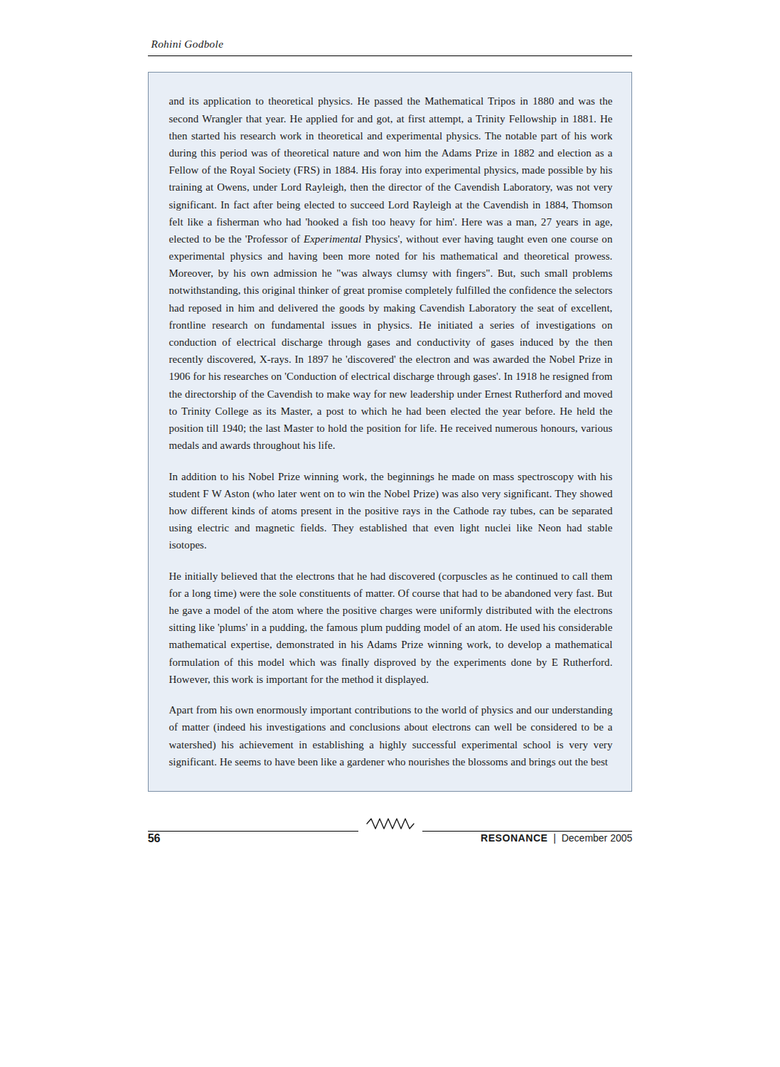Rohini Godbole
and its application to theoretical physics. He passed the Mathematical Tripos in 1880 and was the second Wrangler that year. He applied for and got, at first attempt, a Trinity Fellowship in 1881. He then started his research work in theoretical and experimental physics. The notable part of his work during this period was of theoretical nature and won him the Adams Prize in 1882 and election as a Fellow of the Royal Society (FRS) in 1884. His foray into experimental physics, made possible by his training at Owens, under Lord Rayleigh, then the director of the Cavendish Laboratory, was not very significant. In fact after being elected to succeed Lord Rayleigh at the Cavendish in 1884, Thomson felt like a fisherman who had 'hooked a fish too heavy for him'. Here was a man, 27 years in age, elected to be the 'Professor of Experimental Physics', without ever having taught even one course on experimental physics and having been more noted for his mathematical and theoretical prowess. Moreover, by his own admission he "was always clumsy with fingers". But, such small problems notwithstanding, this original thinker of great promise completely fulfilled the confidence the selectors had reposed in him and delivered the goods by making Cavendish Laboratory the seat of excellent, frontline research on fundamental issues in physics. He initiated a series of investigations on conduction of electrical discharge through gases and conductivity of gases induced by the then recently discovered, X-rays. In 1897 he 'discovered' the electron and was awarded the Nobel Prize in 1906 for his researches on 'Conduction of electrical discharge through gases'. In 1918 he resigned from the directorship of the Cavendish to make way for new leadership under Ernest Rutherford and moved to Trinity College as its Master, a post to which he had been elected the year before. He held the position till 1940; the last Master to hold the position for life. He received numerous honours, various medals and awards throughout his life.
In addition to his Nobel Prize winning work, the beginnings he made on mass spectroscopy with his student F W Aston (who later went on to win the Nobel Prize) was also very significant. They showed how different kinds of atoms present in the positive rays in the Cathode ray tubes, can be separated using electric and magnetic fields. They established that even light nuclei like Neon had stable isotopes.
He initially believed that the electrons that he had discovered (corpuscles as he continued to call them for a long time) were the sole constituents of matter. Of course that had to be abandoned very fast. But he gave a model of the atom where the positive charges were uniformly distributed with the electrons sitting like 'plums' in a pudding, the famous plum pudding model of an atom. He used his considerable mathematical expertise, demonstrated in his Adams Prize winning work, to develop a mathematical formulation of this model which was finally disproved by the experiments done by E Rutherford. However, this work is important for the method it displayed.
Apart from his own enormously important contributions to the world of physics and our understanding of matter (indeed his investigations and conclusions about electrons can well be considered to be a watershed) his achievement in establishing a highly successful experimental school is very very significant. He seems to have been like a gardener who nourishes the blossoms and brings out the best
56 RESONANCE | December 2005